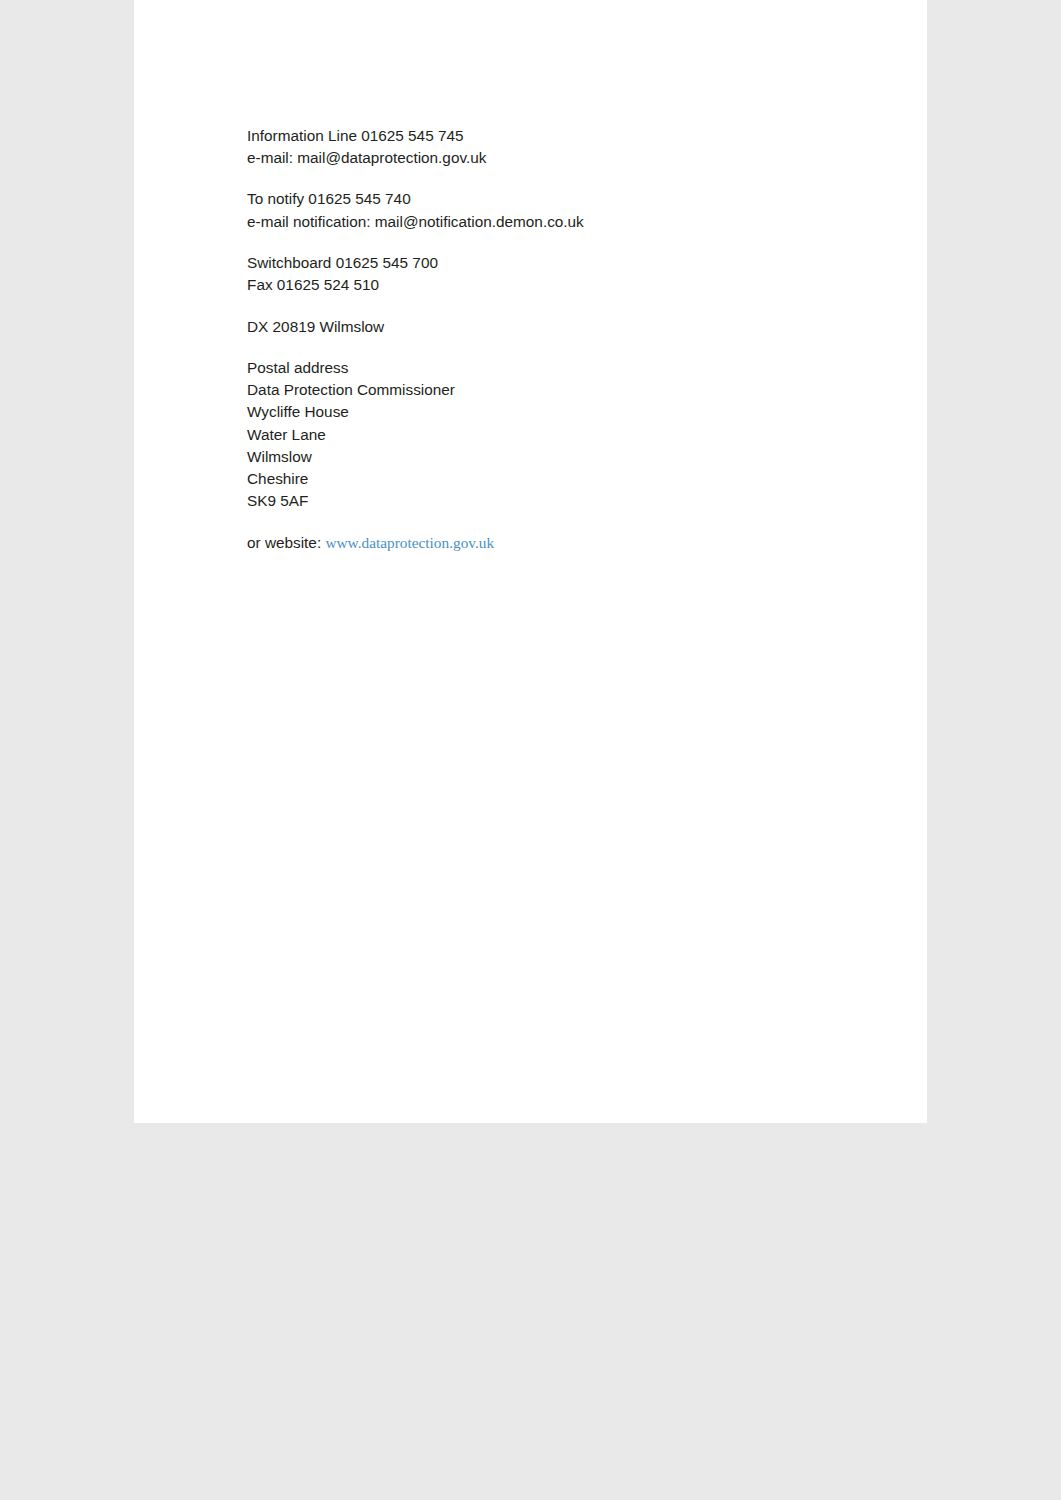Information Line 01625 545 745
e-mail: mail@dataprotection.gov.uk
To notify 01625 545 740
e-mail notification: mail@notification.demon.co.uk
Switchboard 01625 545 700
Fax 01625 524 510
DX 20819 Wilmslow
Postal address
Data Protection Commissioner
Wycliffe House
Water Lane
Wilmslow
Cheshire
SK9 5AF
or website: www.dataprotection.gov.uk